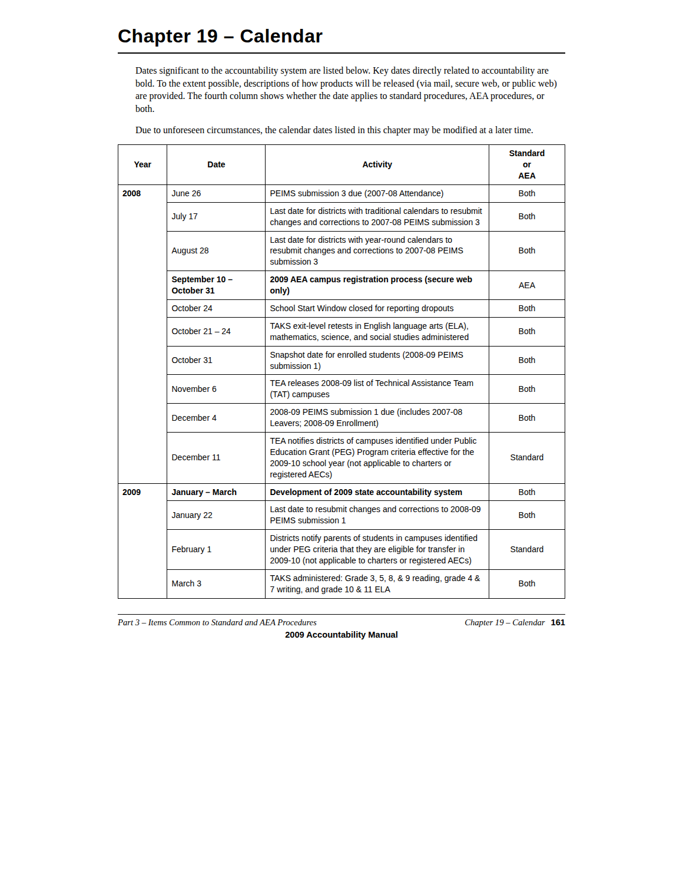Chapter 19 – Calendar
Dates significant to the accountability system are listed below. Key dates directly related to accountability are bold. To the extent possible, descriptions of how products will be released (via mail, secure web, or public web) are provided. The fourth column shows whether the date applies to standard procedures, AEA procedures, or both.
Due to unforeseen circumstances, the calendar dates listed in this chapter may be modified at a later time.
Accountability calendar
| Year | Date | Activity | Standard or AEA |
| --- | --- | --- | --- |
| 2008 | June 26 | PEIMS submission 3 due (2007-08 Attendance) | Both |
| July 17 | Last date for districts with traditional calendars to resubmit changes and corrections to 2007-08 PEIMS submission 3 | Both |
| August 28 | Last date for districts with year-round calendars to resubmit changes and corrections to 2007-08 PEIMS submission 3 | Both |
| September 10 – October 31 | 2009 AEA campus registration process (secure web only) | AEA |
| October 24 | School Start Window closed for reporting dropouts | Both |
| October 21 – 24 | TAKS exit-level retests in English language arts (ELA), mathematics, science, and social studies administered | Both |
| October 31 | Snapshot date for enrolled students (2008-09 PEIMS submission 1) | Both |
| November 6 | TEA releases 2008-09 list of Technical Assistance Team (TAT) campuses | Both |
| December 4 | 2008-09 PEIMS submission 1 due (includes 2007-08 Leavers; 2008-09 Enrollment) | Both |
| December 11 | TEA notifies districts of campuses identified under Public Education Grant (PEG) Program criteria effective for the 2009-10 school year (not applicable to charters or registered AECs) | Standard |
| 2009 | January – March | Development of 2009 state accountability system | Both |
| January 22 | Last date to resubmit changes and corrections to 2008-09 PEIMS submission 1 | Both |
| February 1 | Districts notify parents of students in campuses identified under PEG criteria that they are eligible for transfer in 2009-10 (not applicable to charters or registered AECs) | Standard |
| March 3 | TAKS administered: Grade 3, 5, 8, & 9 reading, grade 4 & 7 writing, and grade 10 & 11 ELA | Both |
Part 3 – Items Common to Standard and AEA Procedures Chapter 19 – Calendar161
2009 Accountability Manual